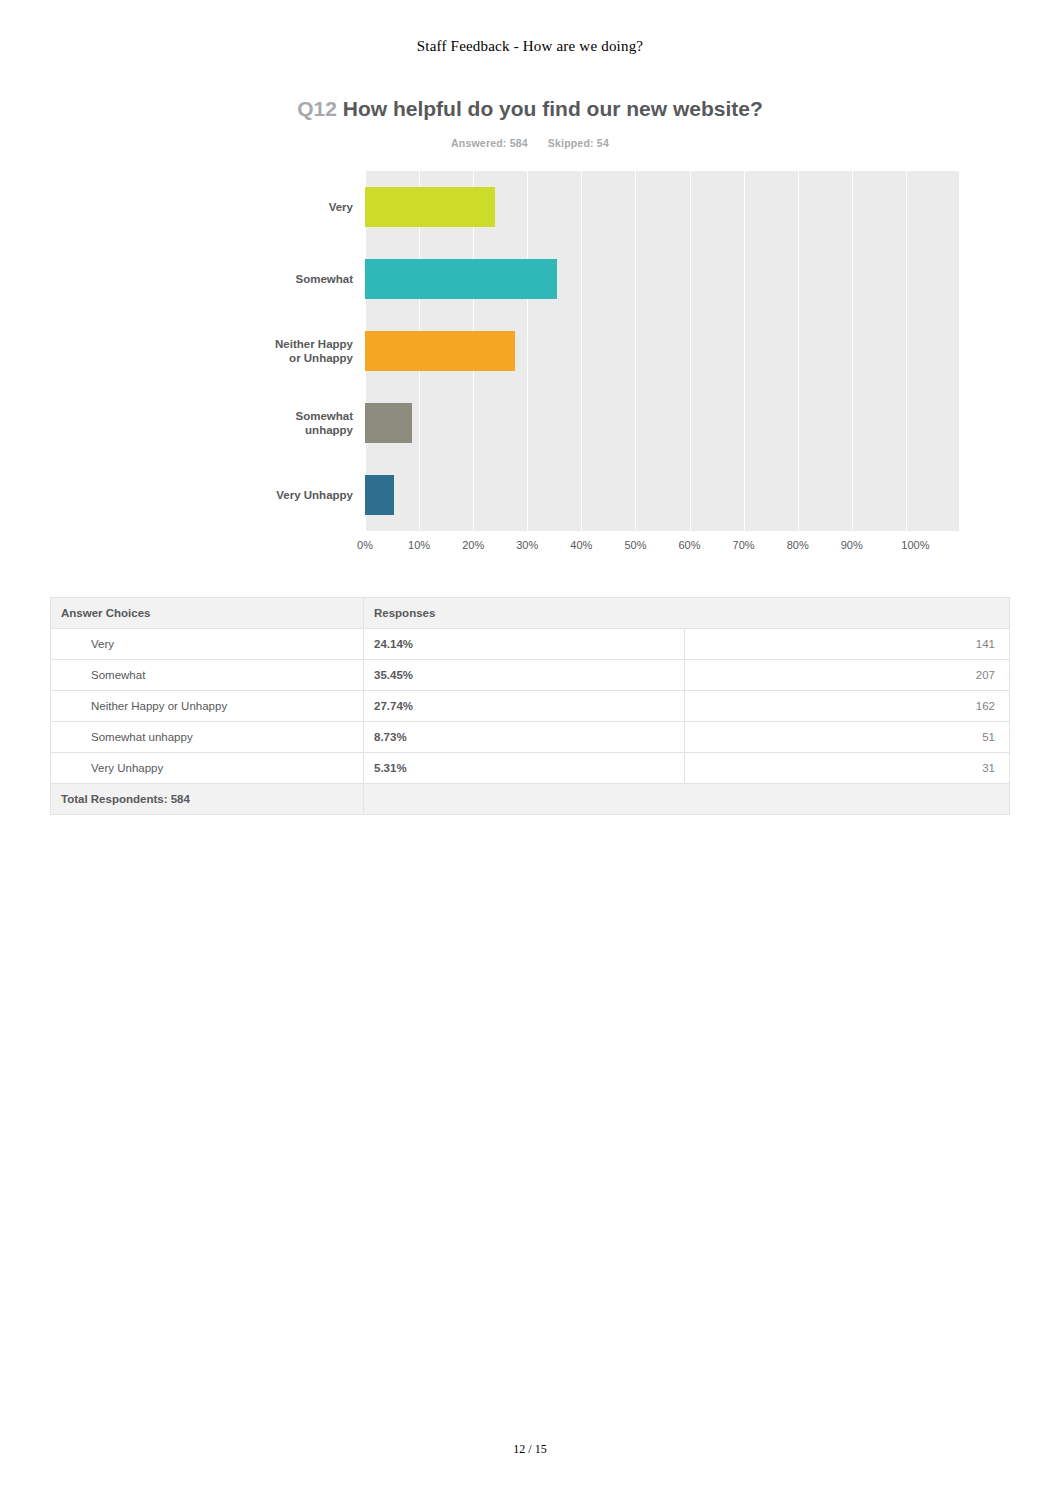Staff Feedback - How are we doing?
Q12 How helpful do you find our new website?
Answered: 584 Skipped: 54
Very
Somewhat
Neither Happy
or Unhappy
Somewhat
unhappy
Very Unhappy
0% 10% 20% 30% 40% 50% 60% 70% 80% 90% 100%
| Answer Choices | Responses |
| --- | --- |
| Very | 24.14% | 141 |
| Somewhat | 35.45% | 207 |
| Neither Happy or Unhappy | 27.74% | 162 |
| Somewhat unhappy | 8.73% | 51 |
| Very Unhappy | 5.31% | 31 |
| Total Respondents: 584 | |
12 / 15